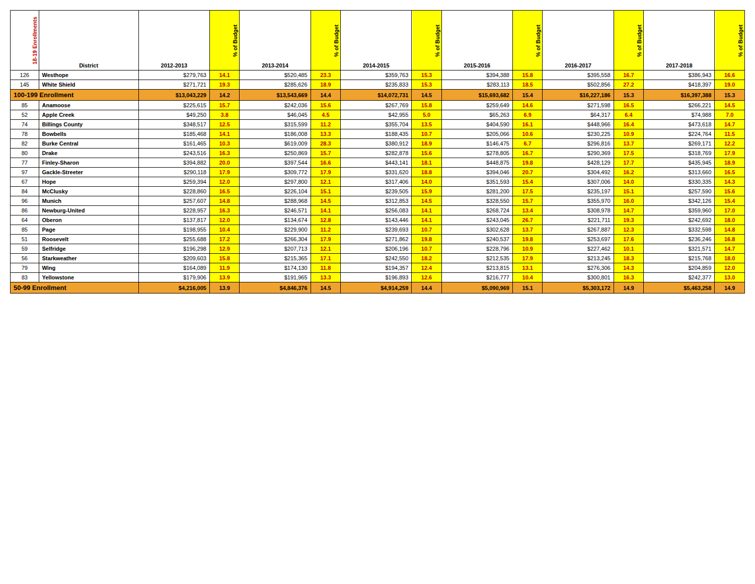| 18-19 Enrollments | District | 2012-2013 | % of Budget | 2013-2014 | % of Budget | 2014-2015 | % of Budget | 2015-2016 | % of Budget | 2016-2017 | % of Budget | 2017-2018 | % of Budget |
| --- | --- | --- | --- | --- | --- | --- | --- | --- | --- | --- | --- | --- | --- |
| 126 | Westhope | $279,763 | 14.1 | $520,485 | 23.3 | $359,763 | 15.3 | $394,388 | 15.8 | $395,558 | 16.7 | $386,943 | 16.6 |
| 145 | White Shield | $271,721 | 19.3 | $285,626 | 18.9 | $235,833 | 15.3 | $283,113 | 18.5 | $502,856 | 27.2 | $418,397 | 19.0 |
| 100-199 Enrollment | $13,043,229 | 14.2 | $13,543,669 | 14.4 | $14,072,731 | 14.5 | $15,693,682 | 15.4 | $16,227,186 | 15.3 | $16,397,388 | 15.3 |
| 85 | Anamoose | $225,615 | 15.7 | $242,036 | 15.6 | $267,769 | 15.8 | $259,649 | 14.6 | $271,598 | 16.5 | $266,221 | 14.5 |
| 52 | Apple Creek | $49,250 | 3.8 | $46,045 | 4.5 | $42,955 | 5.0 | $65,263 | 6.9 | $64,317 | 6.4 | $74,988 | 7.0 |
| 74 | Billings County | $348,517 | 12.5 | $315,599 | 11.2 | $355,704 | 13.5 | $404,590 | 16.1 | $448,966 | 16.4 | $473,618 | 14.7 |
| 78 | Bowbells | $185,468 | 14.1 | $186,008 | 13.3 | $188,435 | 10.7 | $205,066 | 10.6 | $230,225 | 10.9 | $224,764 | 11.5 |
| 82 | Burke Central | $161,465 | 10.3 | $619,009 | 28.3 | $380,912 | 18.9 | $146,475 | 6.7 | $296,816 | 13.7 | $269,171 | 12.2 |
| 80 | Drake | $243,516 | 16.3 | $250,869 | 15.7 | $282,878 | 15.6 | $278,805 | 16.7 | $290,369 | 17.5 | $318,769 | 17.9 |
| 77 | Finley-Sharon | $394,882 | 20.0 | $397,544 | 16.6 | $443,141 | 18.1 | $448,875 | 19.8 | $428,129 | 17.7 | $435,945 | 18.9 |
| 97 | Gackle-Streeter | $290,118 | 17.9 | $309,772 | 17.9 | $331,620 | 18.8 | $394,046 | 20.7 | $304,492 | 16.2 | $313,660 | 16.5 |
| 67 | Hope | $259,394 | 12.0 | $297,800 | 12.1 | $317,406 | 14.0 | $351,593 | 15.4 | $307,006 | 14.0 | $330,335 | 14.3 |
| 84 | McClusky | $228,860 | 16.5 | $226,104 | 15.1 | $239,505 | 15.9 | $281,200 | 17.5 | $235,197 | 15.1 | $257,590 | 15.6 |
| 96 | Munich | $257,607 | 14.8 | $288,968 | 14.5 | $312,853 | 14.5 | $328,550 | 15.7 | $355,970 | 16.0 | $342,126 | 15.4 |
| 86 | Newburg-United | $228,957 | 16.3 | $246,571 | 14.1 | $256,083 | 14.1 | $268,724 | 13.4 | $308,978 | 14.7 | $359,960 | 17.0 |
| 64 | Oberon | $137,817 | 12.0 | $134,674 | 12.8 | $143,446 | 14.1 | $243,045 | 26.7 | $221,711 | 19.3 | $242,692 | 18.0 |
| 85 | Page | $198,955 | 10.4 | $229,900 | 11.2 | $239,693 | 10.7 | $302,628 | 13.7 | $267,887 | 12.3 | $332,598 | 14.8 |
| 51 | Roosevelt | $255,688 | 17.2 | $266,304 | 17.9 | $271,862 | 19.8 | $240,537 | 19.8 | $253,697 | 17.6 | $236,246 | 16.8 |
| 59 | Selfridge | $196,298 | 12.9 | $207,713 | 12.1 | $206,196 | 10.7 | $228,796 | 10.9 | $227,462 | 10.1 | $321,571 | 14.7 |
| 56 | Starkweather | $209,603 | 15.8 | $215,365 | 17.1 | $242,550 | 18.2 | $212,535 | 17.9 | $213,245 | 18.3 | $215,768 | 18.0 |
| 79 | Wing | $164,089 | 11.9 | $174,130 | 11.8 | $194,357 | 12.4 | $213,815 | 13.1 | $276,306 | 14.3 | $204,859 | 12.0 |
| 83 | Yellowstone | $179,906 | 13.9 | $191,965 | 13.3 | $196,893 | 12.6 | $216,777 | 10.4 | $300,801 | 16.3 | $242,377 | 13.0 |
| 50-99 Enrollment | $4,216,005 | 13.9 | $4,846,376 | 14.5 | $4,914,259 | 14.4 | $5,090,969 | 15.1 | $5,303,172 | 14.9 | $5,463,258 | 14.9 |